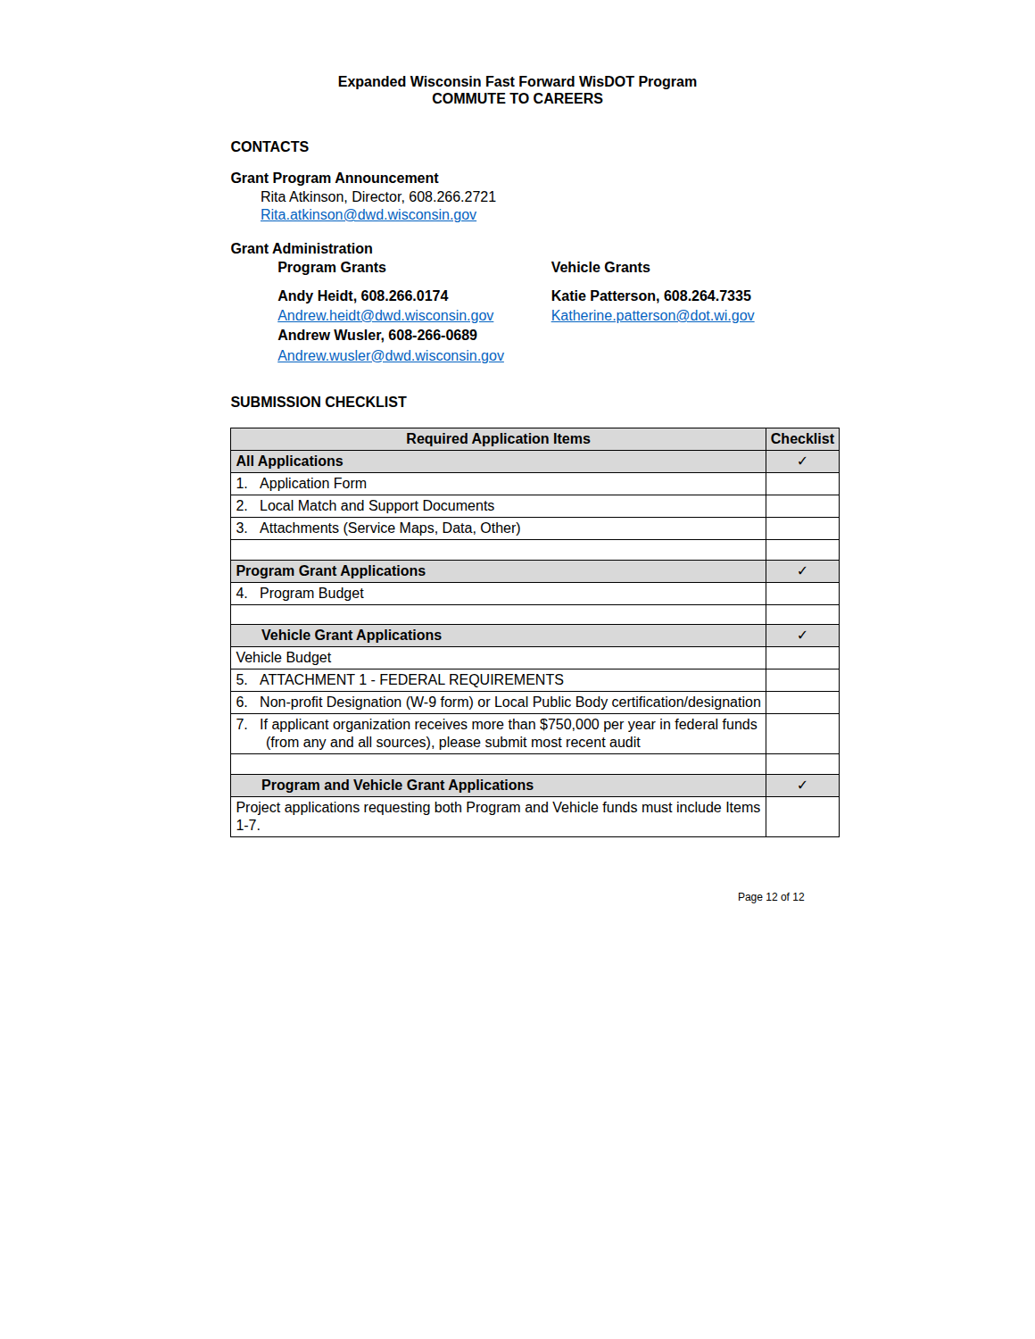Expanded Wisconsin Fast Forward WisDOT Program
COMMUTE TO CAREERS
CONTACTS
Grant Program Announcement
Rita Atkinson, Director, 608.266.2721
Rita.atkinson@dwd.wisconsin.gov
Grant Administration
Program Grants
Vehicle Grants
Andy Heidt, 608.266.0174
Katie Patterson, 608.264.7335
Andrew.heidt@dwd.wisconsin.gov
Katherine.patterson@dot.wi.gov
Andrew Wusler, 608-266-0689
Andrew.wusler@dwd.wisconsin.gov
SUBMISSION CHECKLIST
| Required Application Items | Checklist |
| --- | --- |
| All Applications | ✓ |
| 1. Application Form | |
| 2. Local Match and Support Documents | |
| 3. Attachments (Service Maps, Data, Other) | |
| Program Grant Applications | ✓ |
| 4. Program Budget | |
| Vehicle Grant Applications | ✓ |
| Vehicle Budget | |
| 5. ATTACHMENT 1 - FEDERAL REQUIREMENTS | |
| 6. Non-profit Designation (W-9 form) or Local Public Body certification/designation | |
| 7. If applicant organization receives more than $750,000 per year in federal funds (from any and all sources), please submit most recent audit | |
| Program and Vehicle Grant Applications | ✓ |
| Project applications requesting both Program and Vehicle funds must include Items 1-7. | |
Page 12 of 12